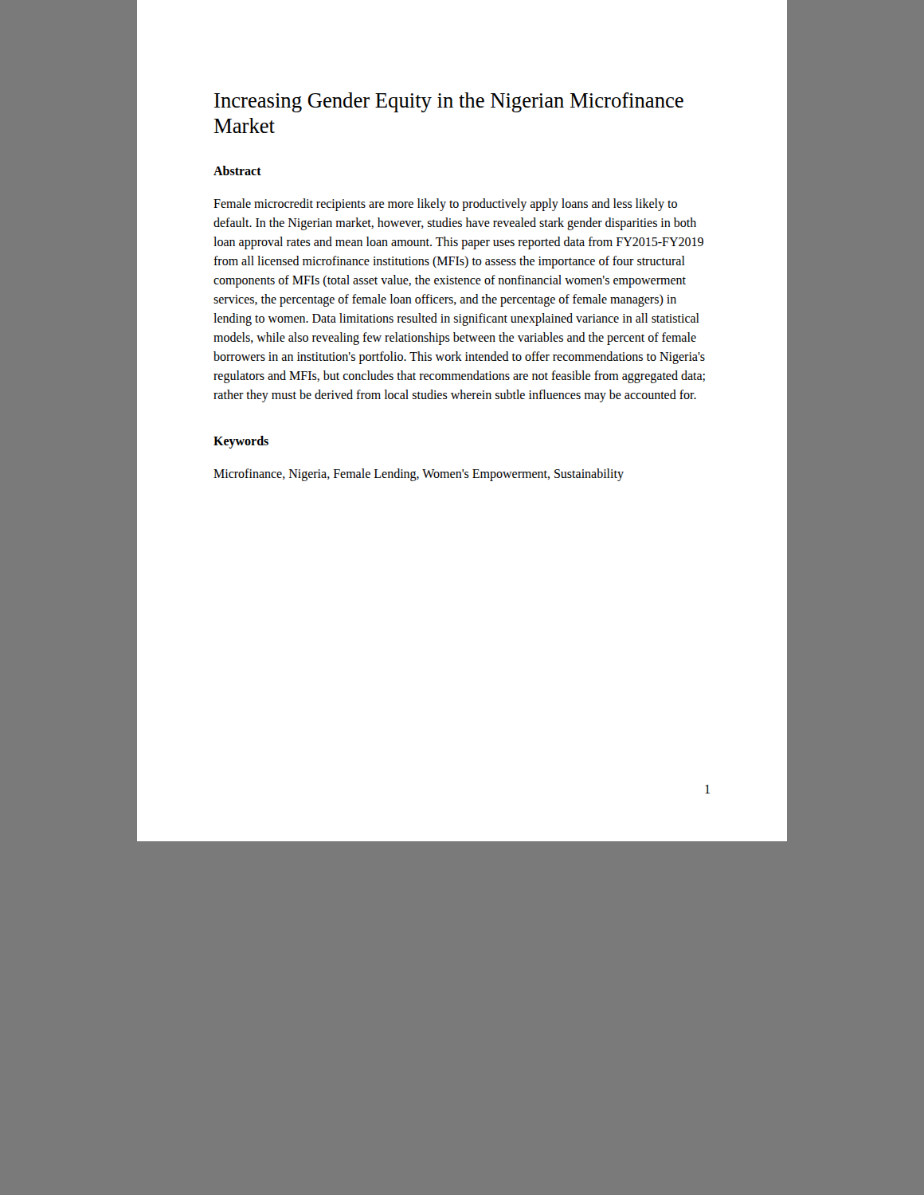Increasing Gender Equity in the Nigerian Microfinance Market
Abstract
Female microcredit recipients are more likely to productively apply loans and less likely to default. In the Nigerian market, however, studies have revealed stark gender disparities in both loan approval rates and mean loan amount. This paper uses reported data from FY2015-FY2019 from all licensed microfinance institutions (MFIs) to assess the importance of four structural components of MFIs (total asset value, the existence of nonfinancial women's empowerment services, the percentage of female loan officers, and the percentage of female managers) in lending to women. Data limitations resulted in significant unexplained variance in all statistical models, while also revealing few relationships between the variables and the percent of female borrowers in an institution's portfolio. This work intended to offer recommendations to Nigeria's regulators and MFIs, but concludes that recommendations are not feasible from aggregated data; rather they must be derived from local studies wherein subtle influences may be accounted for.
Keywords
Microfinance, Nigeria, Female Lending, Women's Empowerment, Sustainability
1